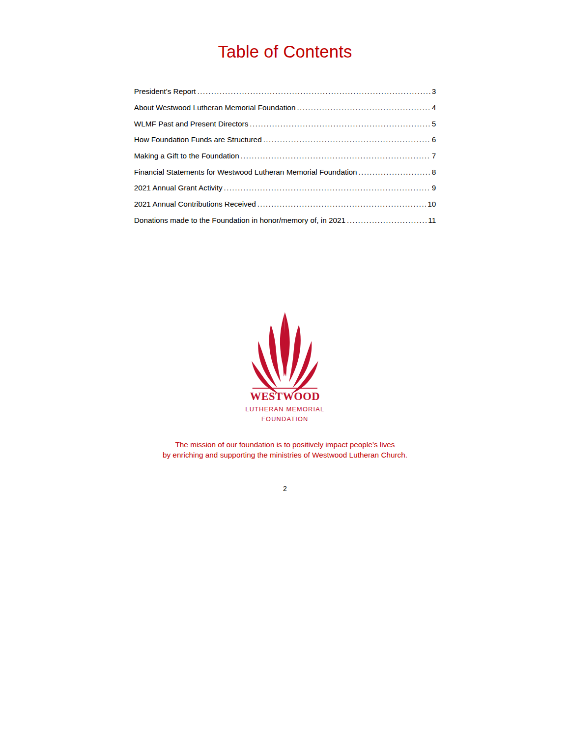Table of Contents
President’s Report .................................................................................................................. 3
About Westwood Lutheran Memorial Foundation ....................................................................................... 4
WLMF Past and Present Directors ............................................................................................. 5
How Foundation Funds are Structured ....................................................................................... 6
Making a Gift to the Foundation .............................................................................................. 7
Financial Statements for Westwood Lutheran Memorial Foundation ........................................................... 8
2021 Annual Grant Activity .................................................................................................... 9
2021 Annual Contributions Received ....................................................................................... 10
Donations made to the Foundation in honor/memory of, in 2021 ............................................................. 11
WESTWOOD LUTHERAN MEMORIAL FOUNDATION
The mission of our foundation is to positively impact people’s lives
by enriching and supporting the ministries of Westwood Lutheran Church.
2